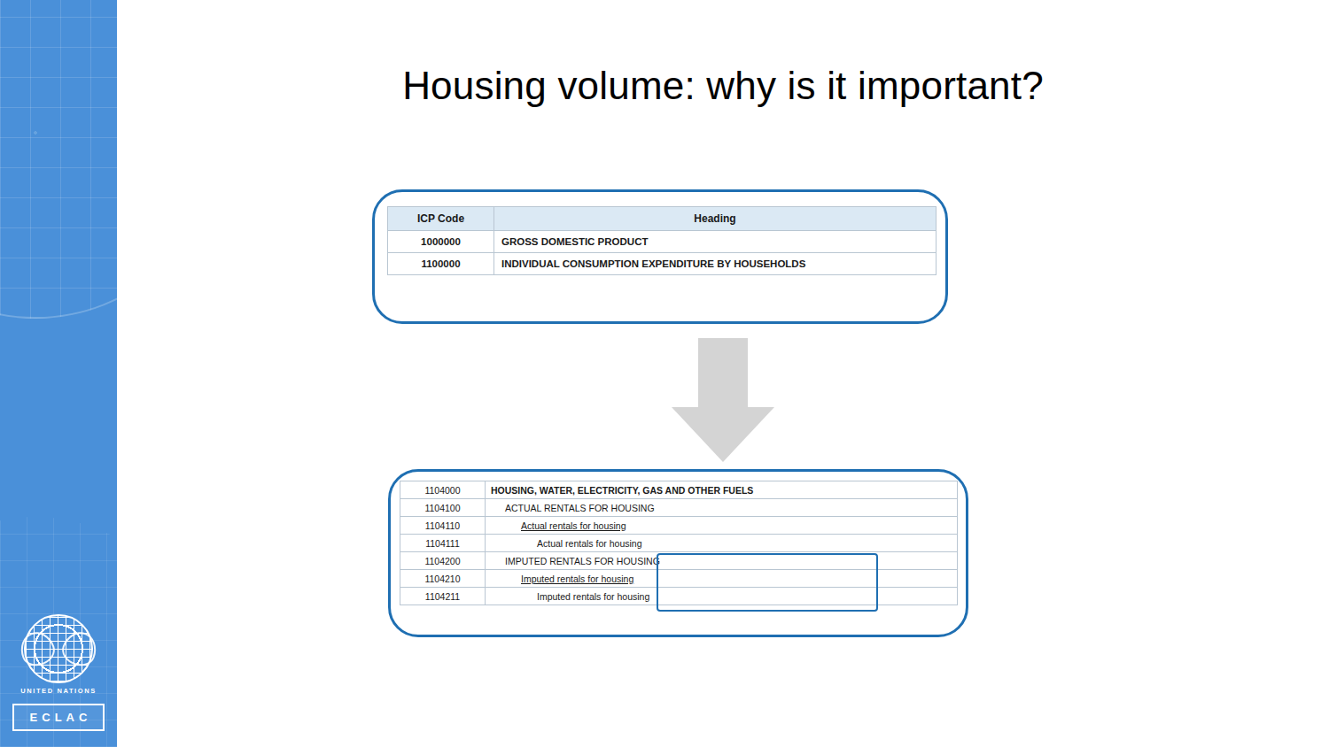United Nations
ECLAC
Housing volume: why is it important?
| ICP Code | Heading |
| --- | --- |
| 1000000 | GROSS DOMESTIC PRODUCT |
| 1100000 | INDIVIDUAL CONSUMPTION EXPENDITURE BY HOUSEHOLDS |
| 1104000 | HOUSING, WATER, ELECTRICITY, GAS AND OTHER FUELS |
| 1104100 | ACTUAL RENTALS FOR HOUSING |
| 1104110 | Actual rentals for housing |
| 1104111 | Actual rentals for housing |
| 1104200 | IMPUTED RENTALS FOR HOUSING |
| 1104210 | Imputed rentals for housing |
| 1104211 | Imputed rentals for housing |